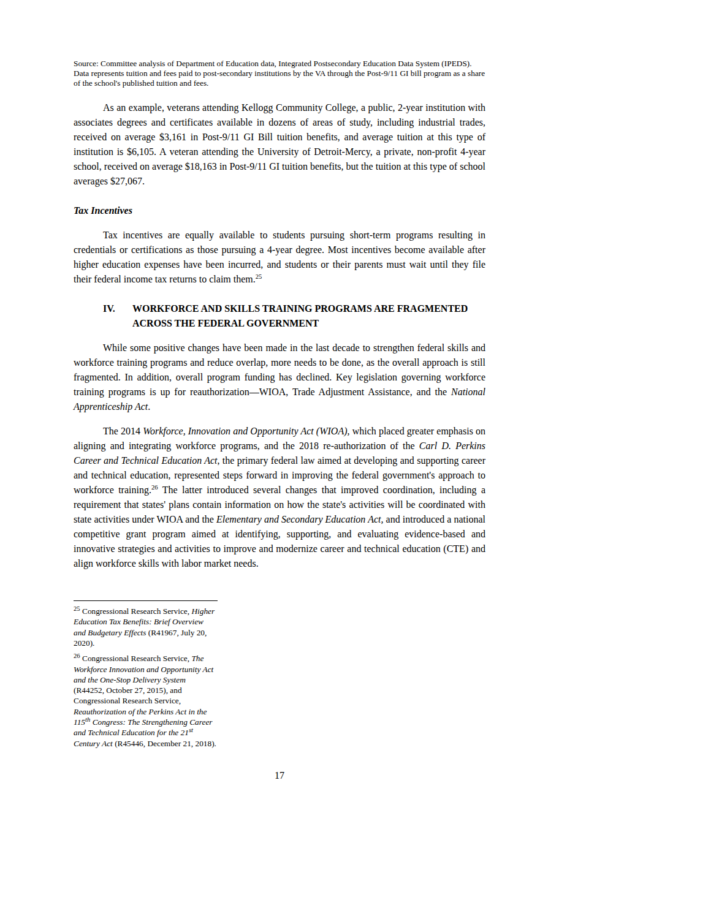Source: Committee analysis of Department of Education data, Integrated Postsecondary Education Data System (IPEDS). Data represents tuition and fees paid to post-secondary institutions by the VA through the Post-9/11 GI bill program as a share of the school's published tuition and fees.
As an example, veterans attending Kellogg Community College, a public, 2-year institution with associates degrees and certificates available in dozens of areas of study, including industrial trades, received on average $3,161 in Post-9/11 GI Bill tuition benefits, and average tuition at this type of institution is $6,105. A veteran attending the University of Detroit-Mercy, a private, non-profit 4-year school, received on average $18,163 in Post-9/11 GI tuition benefits, but the tuition at this type of school averages $27,067.
Tax Incentives
Tax incentives are equally available to students pursuing short-term programs resulting in credentials or certifications as those pursuing a 4-year degree. Most incentives become available after higher education expenses have been incurred, and students or their parents must wait until they file their federal income tax returns to claim them.25
IV. Workforce and Skills Training Programs are Fragmented Across the Federal Government
While some positive changes have been made in the last decade to strengthen federal skills and workforce training programs and reduce overlap, more needs to be done, as the overall approach is still fragmented. In addition, overall program funding has declined. Key legislation governing workforce training programs is up for reauthorization—WIOA, Trade Adjustment Assistance, and the National Apprenticeship Act.
The 2014 Workforce, Innovation and Opportunity Act (WIOA), which placed greater emphasis on aligning and integrating workforce programs, and the 2018 re-authorization of the Carl D. Perkins Career and Technical Education Act, the primary federal law aimed at developing and supporting career and technical education, represented steps forward in improving the federal government's approach to workforce training.26 The latter introduced several changes that improved coordination, including a requirement that states' plans contain information on how the state's activities will be coordinated with state activities under WIOA and the Elementary and Secondary Education Act, and introduced a national competitive grant program aimed at identifying, supporting, and evaluating evidence-based and innovative strategies and activities to improve and modernize career and technical education (CTE) and align workforce skills with labor market needs.
25 Congressional Research Service, Higher Education Tax Benefits: Brief Overview and Budgetary Effects (R41967, July 20, 2020).
26 Congressional Research Service, The Workforce Innovation and Opportunity Act and the One-Stop Delivery System (R44252, October 27, 2015), and Congressional Research Service, Reauthorization of the Perkins Act in the 115th Congress: The Strengthening Career and Technical Education for the 21st Century Act (R45446, December 21, 2018).
17